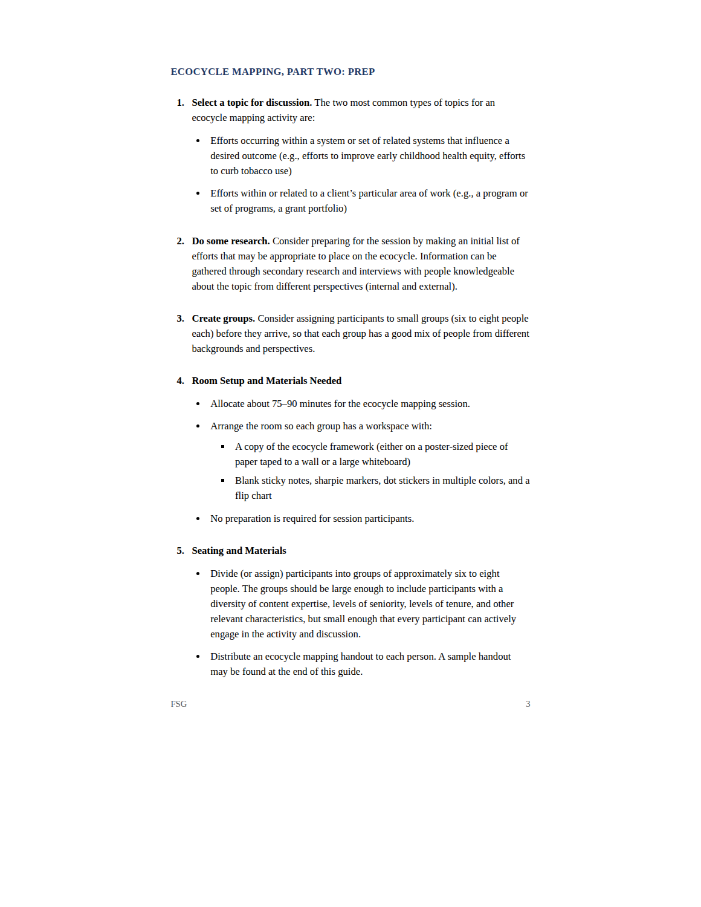ECOCYCLE MAPPING, PART TWO: PREP
Select a topic for discussion. The two most common types of topics for an ecocycle mapping activity are:
Efforts occurring within a system or set of related systems that influence a desired outcome (e.g., efforts to improve early childhood health equity, efforts to curb tobacco use)
Efforts within or related to a client’s particular area of work (e.g., a program or set of programs, a grant portfolio)
Do some research. Consider preparing for the session by making an initial list of efforts that may be appropriate to place on the ecocycle. Information can be gathered through secondary research and interviews with people knowledgeable about the topic from different perspectives (internal and external).
Create groups. Consider assigning participants to small groups (six to eight people each) before they arrive, so that each group has a good mix of people from different backgrounds and perspectives.
Room Setup and Materials Needed
Allocate about 75–90 minutes for the ecocycle mapping session.
Arrange the room so each group has a workspace with:
A copy of the ecocycle framework (either on a poster-sized piece of paper taped to a wall or a large whiteboard)
Blank sticky notes, sharpie markers, dot stickers in multiple colors, and a flip chart
No preparation is required for session participants.
Seating and Materials
Divide (or assign) participants into groups of approximately six to eight people. The groups should be large enough to include participants with a diversity of content expertise, levels of seniority, levels of tenure, and other relevant characteristics, but small enough that every participant can actively engage in the activity and discussion.
Distribute an ecocycle mapping handout to each person. A sample handout may be found at the end of this guide.
FSG 3